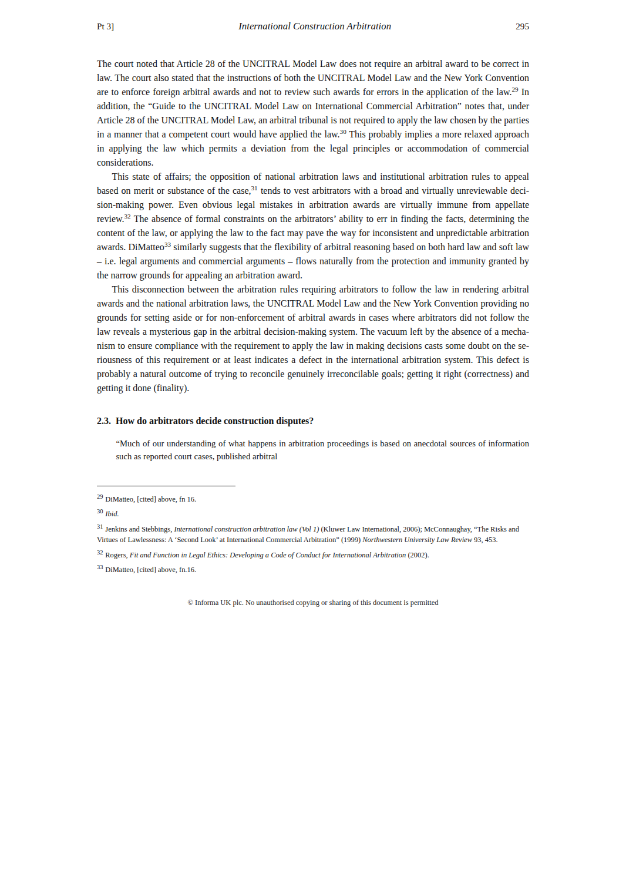Pt 3]
International Construction Arbitration
295
The court noted that Article 28 of the UNCITRAL Model Law does not require an arbitral award to be correct in law. The court also stated that the instructions of both the UNCITRAL Model Law and the New York Convention are to enforce foreign arbitral awards and not to review such awards for errors in the application of the law.29 In addition, the “Guide to the UNCITRAL Model Law on International Commercial Arbitration” notes that, under Article 28 of the UNCITRAL Model Law, an arbitral tribunal is not required to apply the law chosen by the parties in a manner that a competent court would have applied the law.30 This probably implies a more relaxed approach in applying the law which permits a deviation from the legal principles or accommodation of commercial considerations.
This state of affairs; the opposition of national arbitration laws and institutional arbitration rules to appeal based on merit or substance of the case,31 tends to vest arbitrators with a broad and virtually unreviewable decision-making power. Even obvious legal mistakes in arbitration awards are virtually immune from appellate review.32 The absence of formal constraints on the arbitrators’ ability to err in finding the facts, determining the content of the law, or applying the law to the fact may pave the way for inconsistent and unpredictable arbitration awards. DiMatteo33 similarly suggests that the flexibility of arbitral reasoning based on both hard law and soft law – i.e. legal arguments and commercial arguments – flows naturally from the protection and immunity granted by the narrow grounds for appealing an arbitration award.
This disconnection between the arbitration rules requiring arbitrators to follow the law in rendering arbitral awards and the national arbitration laws, the UNCITRAL Model Law and the New York Convention providing no grounds for setting aside or for non-enforcement of arbitral awards in cases where arbitrators did not follow the law reveals a mysterious gap in the arbitral decision-making system. The vacuum left by the absence of a mechanism to ensure compliance with the requirement to apply the law in making decisions casts some doubt on the seriousness of this requirement or at least indicates a defect in the international arbitration system. This defect is probably a natural outcome of trying to reconcile genuinely irreconcilable goals; getting it right (correctness) and getting it done (finality).
2.3. How do arbitrators decide construction disputes?
“Much of our understanding of what happens in arbitration proceedings is based on anecdotal sources of information such as reported court cases, published arbitral
29 DiMatteo, [cited] above, fn 16.
30 Ibid.
31 Jenkins and Stebbings, International construction arbitration law (Vol 1) (Kluwer Law International, 2006); McConnaughay, “The Risks and Virtues of Lawlessness: A ‘Second Look’ at International Commercial Arbitration” (1999) Northwestern University Law Review 93, 453.
32 Rogers, Fit and Function in Legal Ethics: Developing a Code of Conduct for International Arbitration (2002).
33 DiMatteo, [cited] above, fn.16.
© Informa UK plc. No unauthorised copying or sharing of this document is permitted